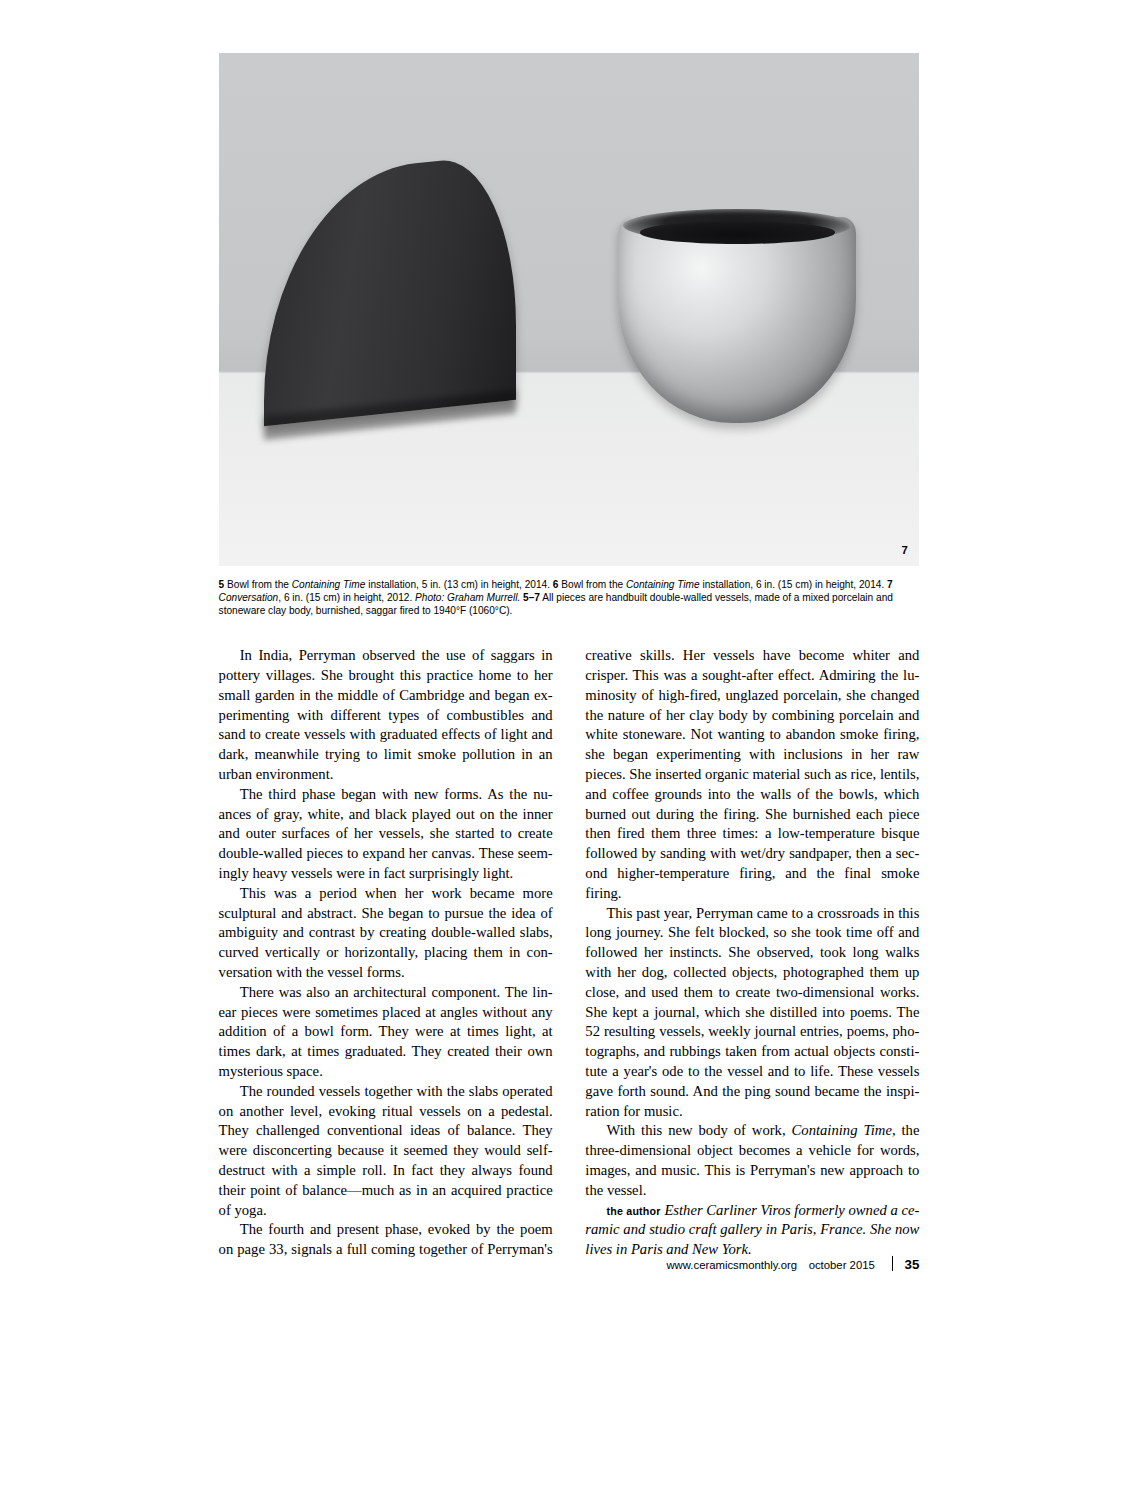7
5 Bowl from the Containing Time installation, 5 in. (13 cm) in height, 2014. 6 Bowl from the Containing Time installation, 6 in. (15 cm) in height, 2014. 7 Conversation, 6 in. (15 cm) in height, 2012. Photo: Graham Murrell. 5–7 All pieces are handbuilt double-walled vessels, made of a mixed porcelain and stoneware clay body, burnished, saggar fired to 1940°F (1060°C).
In India, Perryman observed the use of saggars in pottery villages. She brought this practice home to her small garden in the middle of Cambridge and began experimenting with different types of combustibles and sand to create vessels with graduated effects of light and dark, meanwhile trying to limit smoke pollution in an urban environment.
The third phase began with new forms. As the nuances of gray, white, and black played out on the inner and outer surfaces of her vessels, she started to create double-walled pieces to expand her canvas. These seemingly heavy vessels were in fact surprisingly light.
This was a period when her work became more sculptural and abstract. She began to pursue the idea of ambiguity and contrast by creating double-walled slabs, curved vertically or horizontally, placing them in conversation with the vessel forms.
There was also an architectural component. The linear pieces were sometimes placed at angles without any addition of a bowl form. They were at times light, at times dark, at times graduated. They created their own mysterious space.
The rounded vessels together with the slabs operated on another level, evoking ritual vessels on a pedestal. They challenged conventional ideas of balance. They were disconcerting because it seemed they would self-destruct with a simple roll. In fact they always found their point of balance—much as in an acquired practice of yoga.
The fourth and present phase, evoked by the poem on page 33, signals a full coming together of Perryman's creative skills. Her vessels have become whiter and crisper. This was a sought-after effect. Admiring the luminosity of high-fired, unglazed porcelain, she changed the nature of her clay body by combining porcelain and white stoneware. Not wanting to abandon smoke firing, she began experimenting with inclusions in her raw pieces. She inserted organic material such as rice, lentils, and coffee grounds into the walls of the bowls, which burned out during the firing. She burnished each piece then fired them three times: a low-temperature bisque followed by sanding with wet/dry sandpaper, then a second higher-temperature firing, and the final smoke firing.
This past year, Perryman came to a crossroads in this long journey. She felt blocked, so she took time off and followed her instincts. She observed, took long walks with her dog, collected objects, photographed them up close, and used them to create two-dimensional works. She kept a journal, which she distilled into poems. The 52 resulting vessels, weekly journal entries, poems, photographs, and rubbings taken from actual objects constitute a year's ode to the vessel and to life. These vessels gave forth sound. And the ping sound became the inspiration for music.
With this new body of work, Containing Time, the three-dimensional object becomes a vehicle for words, images, and music. This is Perryman's new approach to the vessel.
the author Esther Carliner Viros formerly owned a ceramic and studio craft gallery in Paris, France. She now lives in Paris and New York.
www.ceramicsmonthly.org october 2015 35